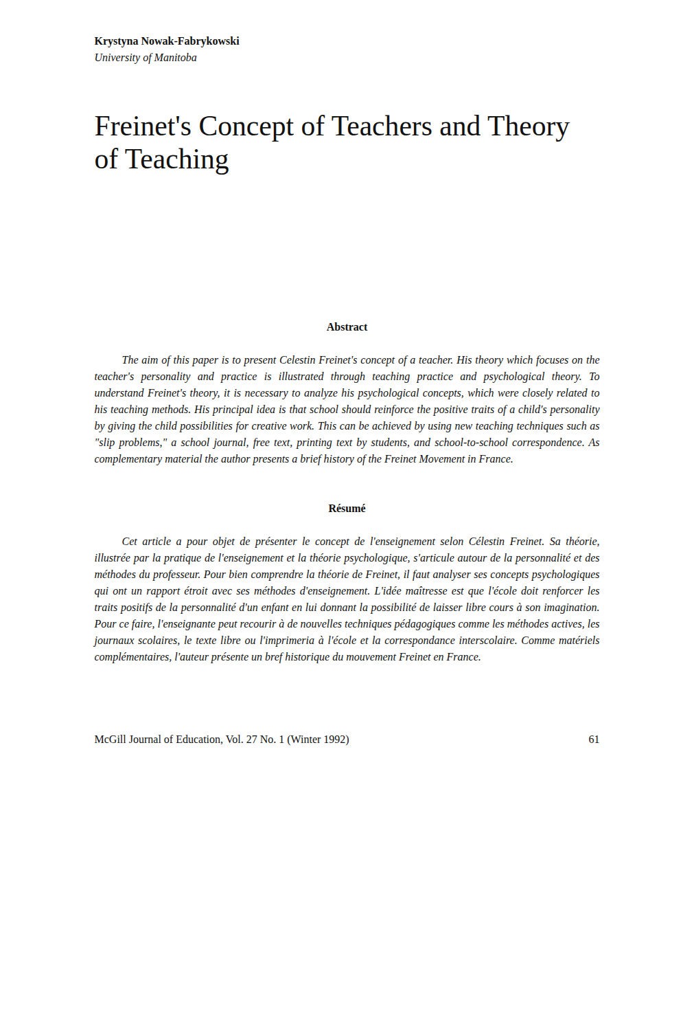Krystyna Nowak-Fabrykowski
University of Manitoba
Freinet's Concept of Teachers and Theory of Teaching
Abstract
The aim of this paper is to present Celestin Freinet's concept of a teacher. His theory which focuses on the teacher's personality and practice is illustrated through teaching practice and psychological theory. To understand Freinet's theory, it is necessary to analyze his psychological concepts, which were closely related to his teaching methods. His principal idea is that school should reinforce the positive traits of a child's personality by giving the child possibilities for creative work. This can be achieved by using new teaching techniques such as "slip problems," a school journal, free text, printing text by students, and school-to-school correspondence. As complementary material the author presents a brief history of the Freinet Movement in France.
Résumé
Cet article a pour objet de présenter le concept de l'enseignement selon Célestin Freinet. Sa théorie, illustrée par la pratique de l'enseignement et la théorie psychologique, s'articule autour de la personnalité et des méthodes du professeur. Pour bien comprendre la théorie de Freinet, il faut analyser ses concepts psychologiques qui ont un rapport étroit avec ses méthodes d'enseignement. L'idée maîtresse est que l'école doit renforcer les traits positifs de la personnalité d'un enfant en lui donnant la possibilité de laisser libre cours à son imagination. Pour ce faire, l'enseignante peut recourir à de nouvelles techniques pédagogiques comme les méthodes actives, les journaux scolaires, le texte libre ou l'imprimeria à l'école et la correspondance interscolaire. Comme matériels complémentaires, l'auteur présente un bref historique du mouvement Freinet en France.
McGill Journal of Education, Vol. 27 No. 1 (Winter 1992)
61